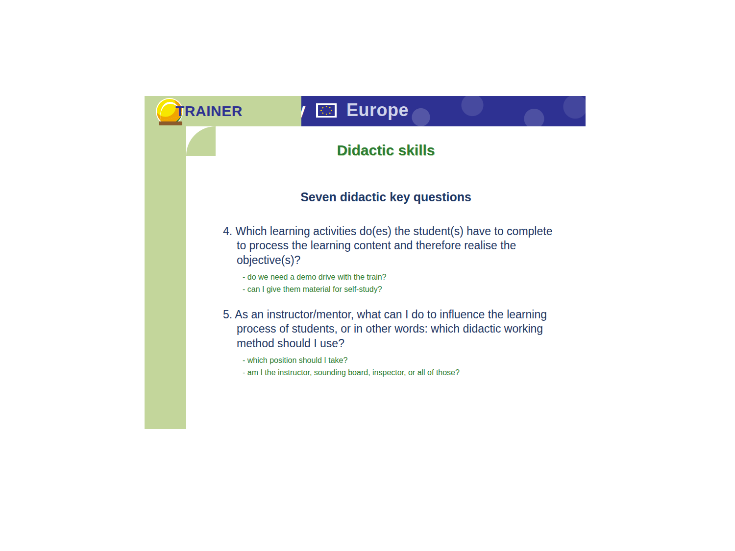Intelligent Energy Europe
TRAINER
Didactic skills
Seven didactic key questions
4. Which learning activities do(es) the student(s) have to complete to process the learning content and therefore realise the objective(s)?
- do we need a demo drive with the train?
- can I give them material for self-study?
5. As an instructor/mentor, what can I do to influence the learning process of students, or in other words: which didactic working method should I use?
- which position should I take?
- am I the instructor, sounding board, inspector, or all of those?